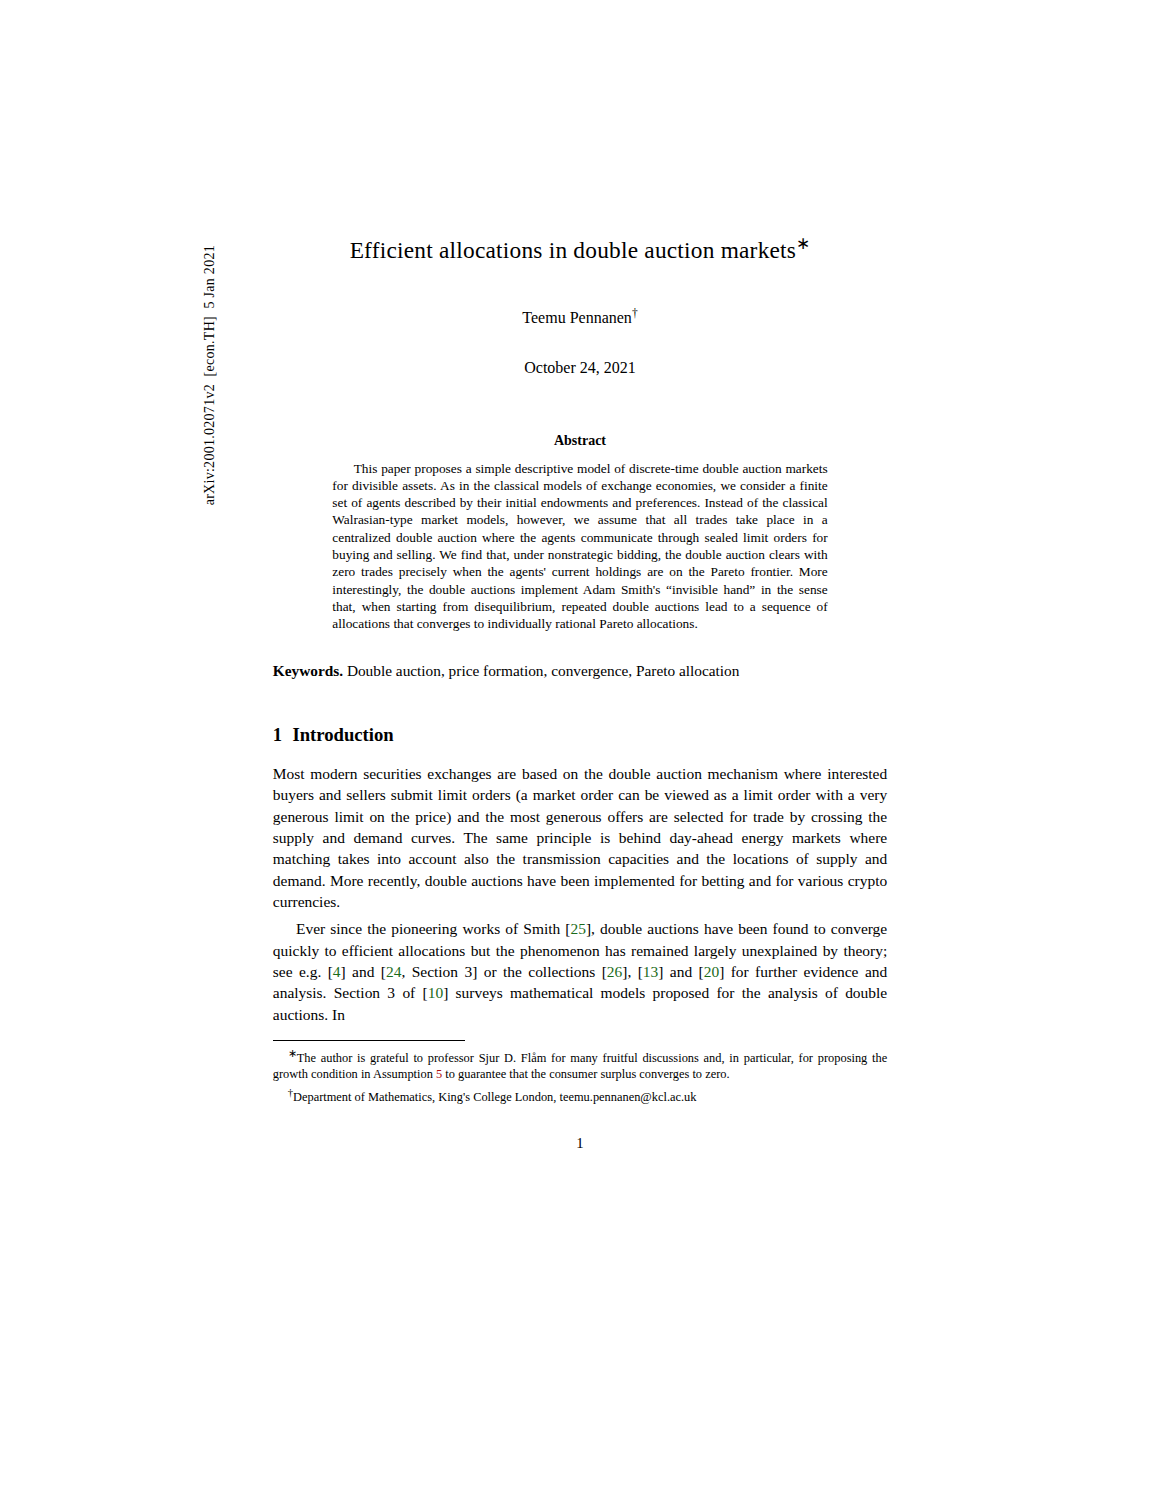arXiv:2001.02071v2 [econ.TH] 5 Jan 2021
Efficient allocations in double auction markets∗
Teemu Pennanen†
October 24, 2021
Abstract
This paper proposes a simple descriptive model of discrete-time double auction markets for divisible assets. As in the classical models of exchange economies, we consider a finite set of agents described by their initial endowments and preferences. Instead of the classical Walrasian-type market models, however, we assume that all trades take place in a centralized double auction where the agents communicate through sealed limit orders for buying and selling. We find that, under nonstrategic bidding, the double auction clears with zero trades precisely when the agents' current holdings are on the Pareto frontier. More interestingly, the double auctions implement Adam Smith's “invisible hand” in the sense that, when starting from disequilibrium, repeated double auctions lead to a sequence of allocations that converges to individually rational Pareto allocations.
Keywords. Double auction, price formation, convergence, Pareto allocation
1 Introduction
Most modern securities exchanges are based on the double auction mechanism where interested buyers and sellers submit limit orders (a market order can be viewed as a limit order with a very generous limit on the price) and the most generous offers are selected for trade by crossing the supply and demand curves. The same principle is behind day-ahead energy markets where matching takes into account also the transmission capacities and the locations of supply and demand. More recently, double auctions have been implemented for betting and for various crypto currencies.
Ever since the pioneering works of Smith [25], double auctions have been found to converge quickly to efficient allocations but the phenomenon has remained largely unexplained by theory; see e.g. [4] and [24, Section 3] or the collections [26], [13] and [20] for further evidence and analysis. Section 3 of [10] surveys mathematical models proposed for the analysis of double auctions. In
∗The author is grateful to professor Sjur D. Flåm for many fruitful discussions and, in particular, for proposing the growth condition in Assumption 5 to guarantee that the consumer surplus converges to zero.
†Department of Mathematics, King's College London, teemu.pennanen@kcl.ac.uk
1